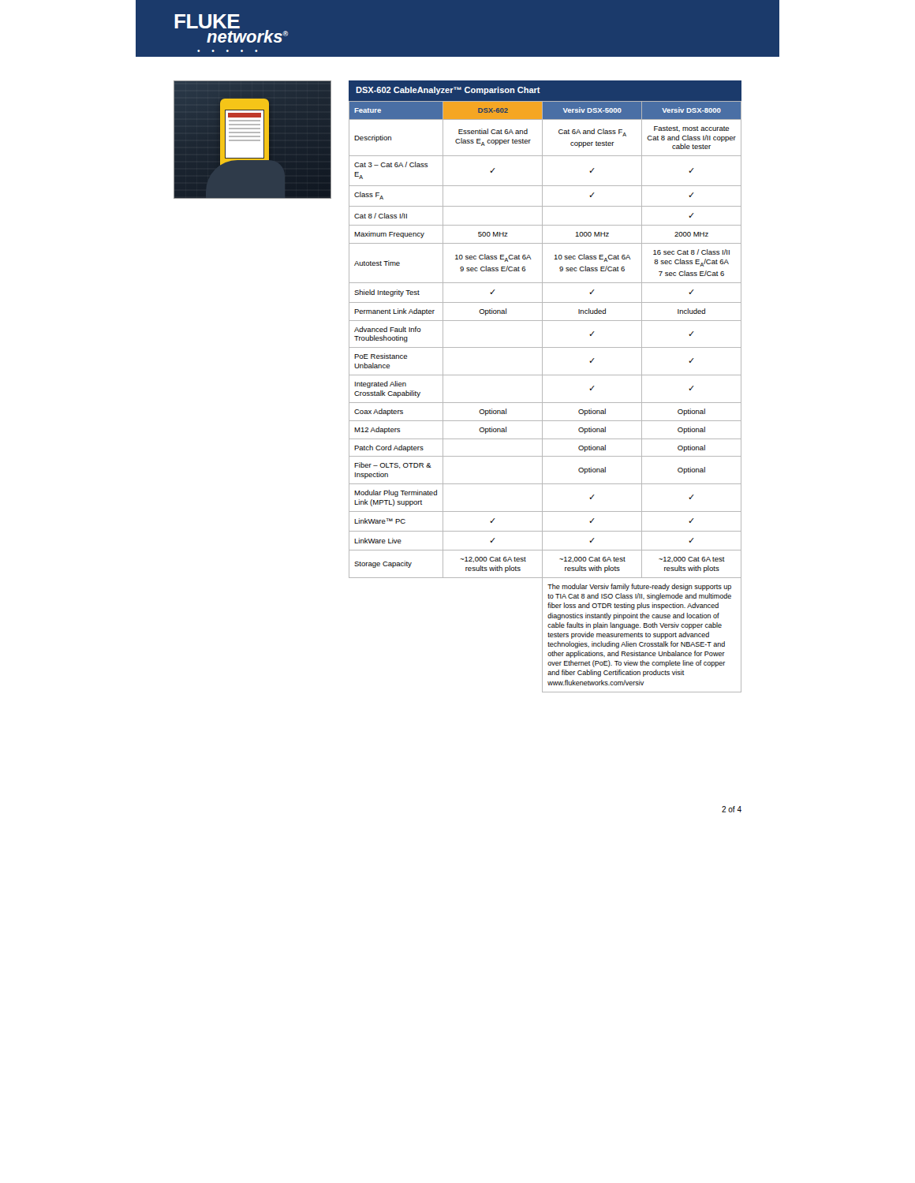FLUKE networks • • • • •
DSX-602 CableAnalyzer™ Comparison Chart
| Feature | DSX-602 | Versiv DSX-5000 | Versiv DSX-8000 |
| --- | --- | --- | --- |
| Description | Essential Cat 6A and Class E A copper tester | Cat 6A and Class F A copper tester | Fastest, most accurate Cat 8 and Class I/II copper cable tester |
| Cat 3 – Cat 6A / Class E A | | | |
| Class F A | | | |
| Cat 8 / Class I/II | | | |
| Maximum Frequency | 500 MHz | 1000 MHz | 2000 MHz |
| Autotest Time | 10 sec Class E A Cat 6A 9 sec Class E/Cat 6 | 10 sec Class E A Cat 6A 9 sec Class E/Cat 6 | 16 sec Cat 8 / Class I/II 8 sec Class E A /Cat 6A 7 sec Class E/Cat 6 |
| Shield Integrity Test | | | |
| Permanent Link Adapter | Optional | Included | Included |
| Advanced Fault Info Troubleshooting | | | |
| PoE Resistance Unbalance | | | |
| Integrated Alien Crosstalk Capability | | | |
| Coax Adapters | Optional | Optional | Optional |
| M12 Adapters | Optional | Optional | Optional |
| Patch Cord Adapters | | Optional | Optional |
| Fiber – OLTS, OTDR & Inspection | | Optional | Optional |
| Modular Plug Terminated Link (MPTL) support | | | |
| LinkWare™ PC | | | |
| LinkWare Live | | | |
| Storage Capacity | ~12,000 Cat 6A test results with plots | ~12,000 Cat 6A test results with plots | ~12,000 Cat 6A test results with plots |
| | | The modular Versiv family future-ready design supports up to TIA Cat 8 and ISO Class I/II, singlemode and multimode fiber loss and OTDR testing plus inspection. Advanced diagnostics instantly pinpoint the cause and location of cable faults in plain language. Both Versiv copper cable testers provide measurements to support advanced technologies, including Alien Crosstalk for NBASE-T and other applications, and Resistance Unbalance for Power over Ethernet (PoE). To view the complete line of copper and fiber Cabling Certification products visit www.flukenetworks.com/versiv |
2 of 4